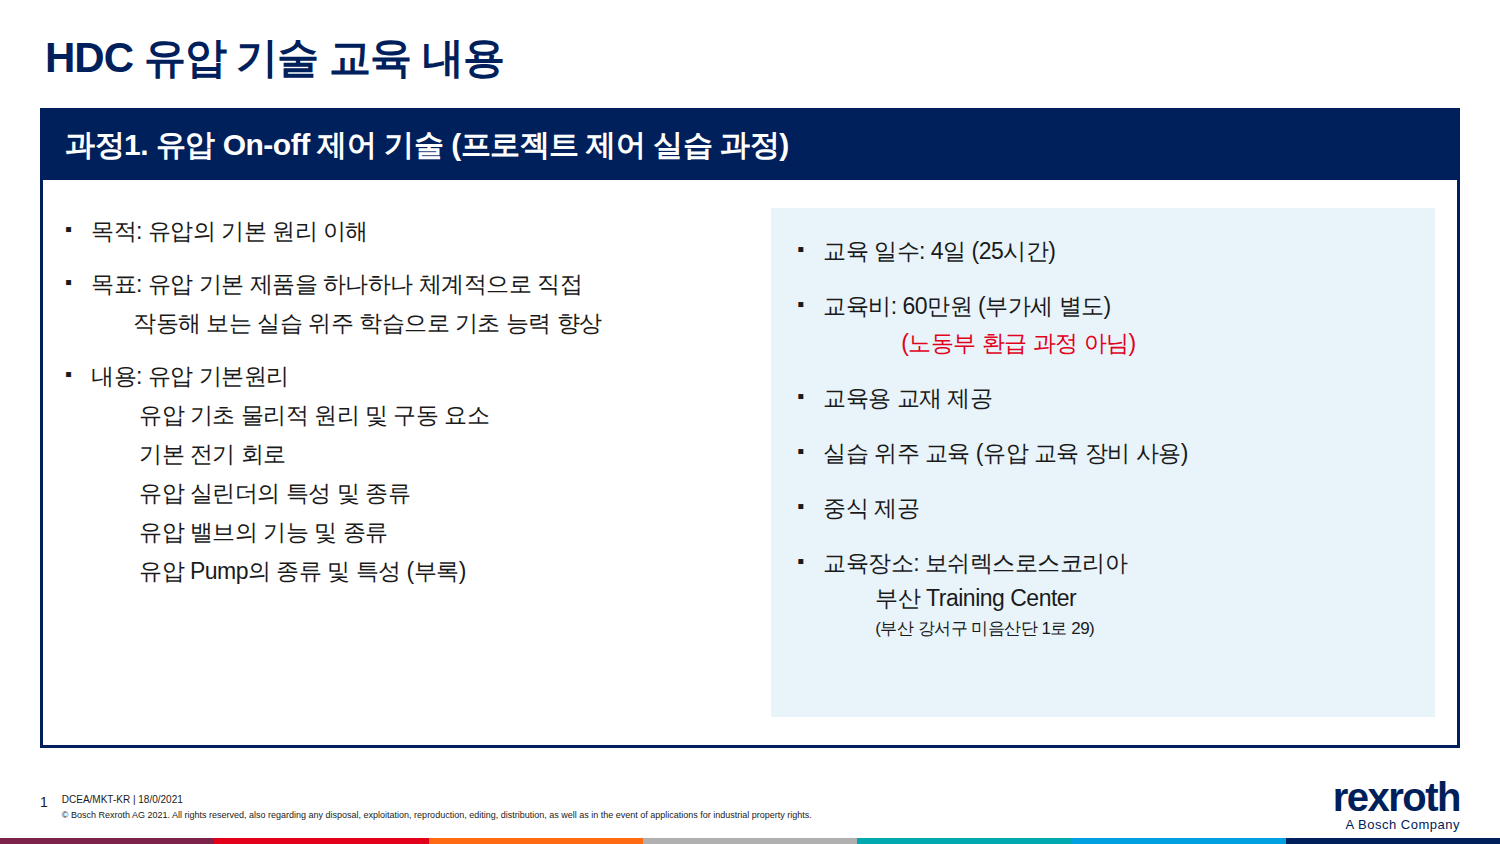HDC 유압 기술 교육 내용
과정1. 유압 On-off 제어 기술 (프로젝트 제어 실습 과정)
목적: 유압의 기본 원리 이해
목표: 유압 기본 제품을 하나하나 체계적으로 직접 작동해 보는 실습 위주 학습으로 기초 능력 향상
내용: 유압 기본원리 유압 기초 물리적 원리 및 구동 요소 기본 전기 회로 유압 실린더의 특성 및 종류 유압 밸브의 기능 및 종류 유압 Pump의 종류 및 특성 (부록)
교육 일수: 4일 (25시간)
교육비: 60만원 (부가세 별도) (노동부 환급 과정 아님)
교육용 교재 제공
실습 위주 교육 (유압 교육 장비 사용)
중식 제공
교육장소: 보쉬렉스로스코리아 부산 Training Center (부산 강서구 미음산단 1로 29)
1
DCEA/MKT-KR | 18/0/2021
© Bosch Rexroth AG 2021. All rights reserved, also regarding any disposal, exploitation, reproduction, editing, distribution, as well as in the event of applications for industrial property rights.
rexroth
A Bosch Company